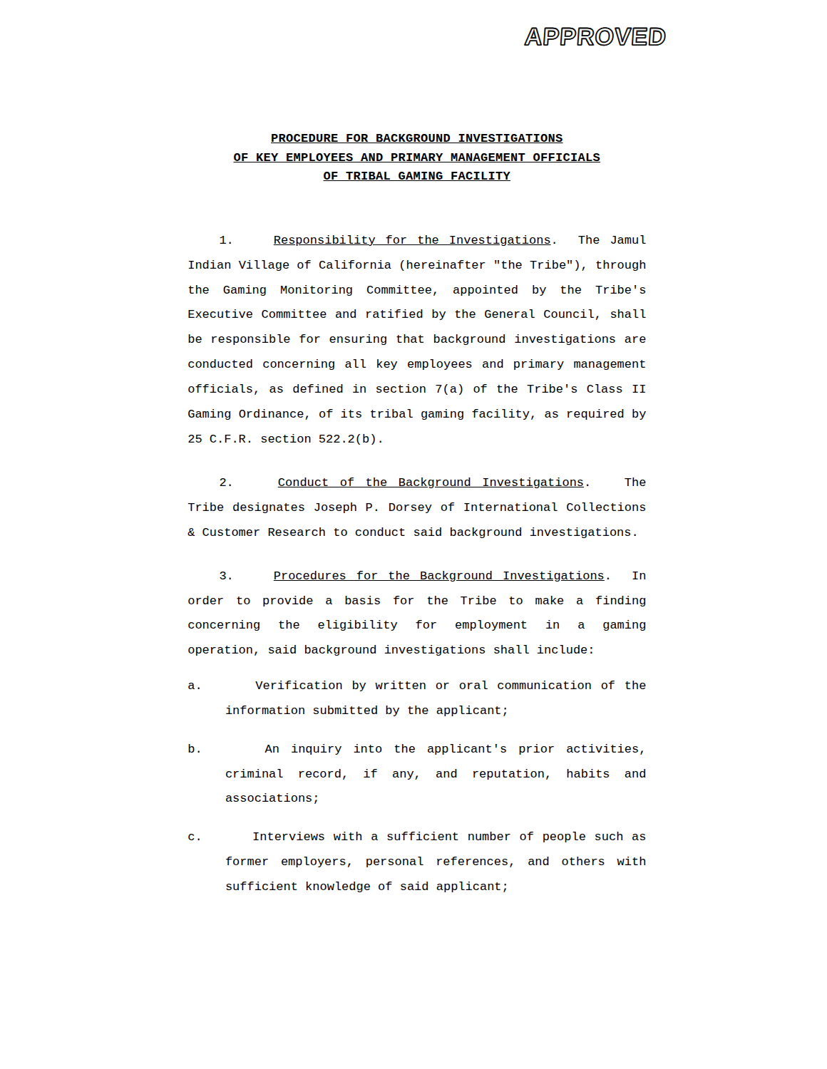APPROVED
Procedure for Background Investigations
of Key Employees and Primary Management Officials
of Tribal Gaming Facility
1. Responsibility for the Investigations. The Jamul Indian Village of California (hereinafter "the Tribe"), through the Gaming Monitoring Committee, appointed by the Tribe's Executive Committee and ratified by the General Council, shall be responsible for ensuring that background investigations are conducted concerning all key employees and primary management officials, as defined in section 7(a) of the Tribe's Class II Gaming Ordinance, of its tribal gaming facility, as required by 25 C.F.R. section 522.2(b).
2. Conduct of the Background Investigations. The Tribe designates Joseph P. Dorsey of International Collections & Customer Research to conduct said background investigations.
3. Procedures for the Background Investigations. In order to provide a basis for the Tribe to make a finding concerning the eligibility for employment in a gaming operation, said background investigations shall include:
a. Verification by written or oral communication of the information submitted by the applicant;
b. An inquiry into the applicant's prior activities, criminal record, if any, and reputation, habits and associations;
c. Interviews with a sufficient number of people such as former employers, personal references, and others with sufficient knowledge of said applicant;